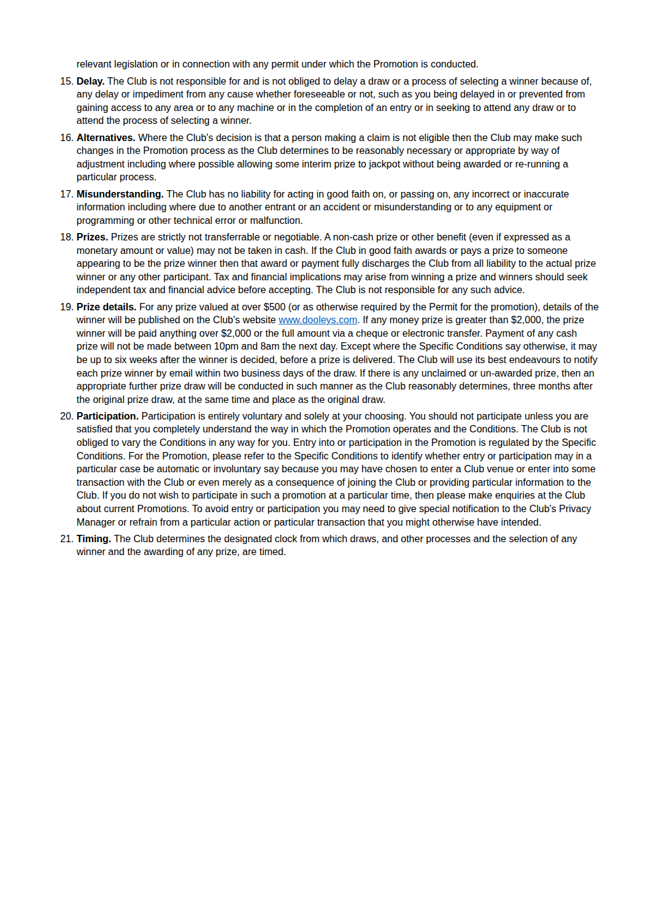relevant legislation or in connection with any permit under which the Promotion is conducted.
Delay. The Club is not responsible for and is not obliged to delay a draw or a process of selecting a winner because of, any delay or impediment from any cause whether foreseeable or not, such as you being delayed in or prevented from gaining access to any area or to any machine or in the completion of an entry or in seeking to attend any draw or to attend the process of selecting a winner.
Alternatives. Where the Club's decision is that a person making a claim is not eligible then the Club may make such changes in the Promotion process as the Club determines to be reasonably necessary or appropriate by way of adjustment including where possible allowing some interim prize to jackpot without being awarded or re-running a particular process.
Misunderstanding. The Club has no liability for acting in good faith on, or passing on, any incorrect or inaccurate information including where due to another entrant or an accident or misunderstanding or to any equipment or programming or other technical error or malfunction.
Prizes. Prizes are strictly not transferrable or negotiable. A non-cash prize or other benefit (even if expressed as a monetary amount or value) may not be taken in cash. If the Club in good faith awards or pays a prize to someone appearing to be the prize winner then that award or payment fully discharges the Club from all liability to the actual prize winner or any other participant. Tax and financial implications may arise from winning a prize and winners should seek independent tax and financial advice before accepting. The Club is not responsible for any such advice.
Prize details. For any prize valued at over $500 (or as otherwise required by the Permit for the promotion), details of the winner will be published on the Club's website www.dooleys.com. If any money prize is greater than $2,000, the prize winner will be paid anything over $2,000 or the full amount via a cheque or electronic transfer. Payment of any cash prize will not be made between 10pm and 8am the next day. Except where the Specific Conditions say otherwise, it may be up to six weeks after the winner is decided, before a prize is delivered. The Club will use its best endeavours to notify each prize winner by email within two business days of the draw. If there is any unclaimed or un-awarded prize, then an appropriate further prize draw will be conducted in such manner as the Club reasonably determines, three months after the original prize draw, at the same time and place as the original draw.
Participation. Participation is entirely voluntary and solely at your choosing. You should not participate unless you are satisfied that you completely understand the way in which the Promotion operates and the Conditions. The Club is not obliged to vary the Conditions in any way for you. Entry into or participation in the Promotion is regulated by the Specific Conditions. For the Promotion, please refer to the Specific Conditions to identify whether entry or participation may in a particular case be automatic or involuntary say because you may have chosen to enter a Club venue or enter into some transaction with the Club or even merely as a consequence of joining the Club or providing particular information to the Club. If you do not wish to participate in such a promotion at a particular time, then please make enquiries at the Club about current Promotions. To avoid entry or participation you may need to give special notification to the Club's Privacy Manager or refrain from a particular action or particular transaction that you might otherwise have intended.
Timing. The Club determines the designated clock from which draws, and other processes and the selection of any winner and the awarding of any prize, are timed.